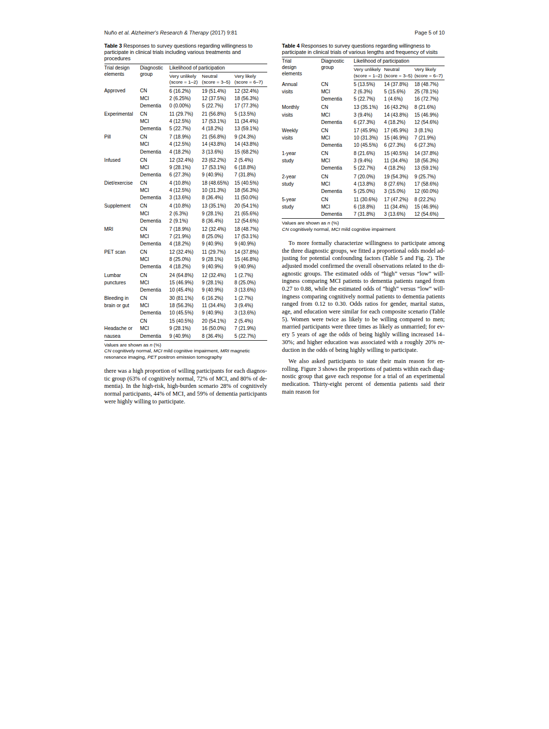Nuño et al. Alzheimer's Research & Therapy (2017) 9:81
Page 5 of 10
Table 3 Responses to survey questions regarding willingness to participate in clinical trials including various treatments and procedures
| Trial design elements | Diagnostic group | Likelihood of participation |
| --- | --- | --- |
| Very unlikely (score = 1–2) | Neutral (score = 3–5) | Very likely (score = 6–7) |
| Approved | CN | 6 (16.2%) | 19 (51.4%) | 12 (32.4%) |
| | MCI | 2 (6.25%) | 12 (37.5%) | 18 (56.3%) |
| | Dementia | 0 (0.00%) | 5 (22.7%) | 17 (77.3%) |
| Experimental | CN | 11 (29.7%) | 21 (56.8%) | 5 (13.5%) |
| | MCI | 4 (12.5%) | 17 (53.1%) | 11 (34.4%) |
| | Dementia | 5 (22.7%) | 4 (18.2%) | 13 (59.1%) |
| Pill | CN | 7 (18.9%) | 21 (56.8%) | 9 (24.3%) |
| | MCI | 4 (12.5%) | 14 (43.8%) | 14 (43.8%) |
| | Dementia | 4 (18.2%) | 3 (13.6%) | 15 (68.2%) |
| Infused | CN | 12 (32.4%) | 23 (62.2%) | 2 (5.4%) |
| | MCI | 9 (28.1%) | 17 (53.1%) | 6 (18.8%) |
| | Dementia | 6 (27.3%) | 9 (40.9%) | 7 (31.8%) |
| Diet/exercise | CN | 4 (10.8%) | 18 (48.65%) | 15 (40.5%) |
| | MCI | 4 (12.5%) | 10 (31.3%) | 18 (56.3%) |
| | Dementia | 3 (13.6%) | 8 (36.4%) | 11 (50.0%) |
| Supplement | CN | 4 (10.8%) | 13 (35.1%) | 20 (54.1%) |
| | MCI | 2 (6.3%) | 9 (28.1%) | 21 (65.6%) |
| | Dementia | 2 (9.1%) | 8 (36.4%) | 12 (54.6%) |
| MRI | CN | 7 (18.9%) | 12 (32.4%) | 18 (48.7%) |
| | MCI | 7 (21.9%) | 8 (25.0%) | 17 (53.1%) |
| | Dementia | 4 (18.2%) | 9 (40.9%) | 9 (40.9%) |
| PET scan | CN | 12 (32.4%) | 11 (29.7%) | 14 (37.8%) |
| | MCI | 8 (25.0%) | 9 (28.1%) | 15 (46.8%) |
| | Dementia | 4 (18.2%) | 9 (40.9%) | 9 (40.9%) |
| Lumbar | CN | 24 (64.8%) | 12 (32.4%) | 1 (2.7%) |
| punctures | MCI | 15 (46.9%) | 9 (28.1%) | 8 (25.0%) |
| | Dementia | 10 (45.4%) | 9 (40.9%) | 3 (13.6%) |
| Bleeding in | CN | 30 (81.1%) | 6 (16.2%) | 1 (2.7%) |
| brain or gut | MCI | 18 (56.3%) | 11 (34.4%) | 3 (9.4%) |
| | Dementia | 10 (45.5%) | 9 (40.9%) | 3 (13.6%) |
| | CN | 15 (40.5%) | 20 (54.1%) | 2 (5.4%) |
| Headache or | MCI | 9 (28.1%) | 16 (50.0%) | 7 (21.9%) |
| nausea | Dementia | 9 (40.9%) | 8 (36.4%) | 5 (22.7%) |
Values are shown as n (%)
CN cognitively normal, MCI mild cognitive impairment, MRI magnetic resonance imaging, PET positron emission tomography
there was a high proportion of willing participants for each diagnostic group (63% of cognitively normal, 72% of MCI, and 80% of dementia). In the high-risk, high-burden scenario 28% of cognitively normal participants, 44% of MCI, and 59% of dementia participants were highly willing to participate.
Table 4 Responses to survey questions regarding willingness to participate in clinical trials of various lengths and frequency of visits
| Trial design elements | Diagnostic group | Likelihood of participation |
| --- | --- | --- |
| Very unlikely (score = 1–2) | Neutral (score = 3–5) | Very likely (score = 6–7) |
| Annual | CN | 5 (13.5%) | 14 (37.8%) | 18 (48.7%) |
| visits | MCI | 2 (6.3%) | 5 (15.6%) | 25 (78.1%) |
| | Dementia | 5 (22.7%) | 1 (4.6%) | 16 (72.7%) |
| Monthly | CN | 13 (35.1%) | 16 (43.2%) | 8 (21.6%) |
| visits | MCI | 3 (9.4%) | 14 (43.8%) | 15 (46.9%) |
| | Dementia | 6 (27.3%) | 4 (18.2%) | 12 (54.6%) |
| Weekly | CN | 17 (45.9%) | 17 (45.9%) | 3 (8.1%) |
| visits | MCI | 10 (31.3%) | 15 (46.9%) | 7 (21.9%) |
| | Dementia | 10 (45.5%) | 6 (27.3%) | 6 (27.3%) |
| 1-year | CN | 8 (21.6%) | 15 (40.5%) | 14 (37.8%) |
| study | MCI | 3 (9.4%) | 11 (34.4%) | 18 (56.3%) |
| | Dementia | 5 (22.7%) | 4 (18.2%) | 13 (59.1%) |
| 2-year | CN | 7 (20.0%) | 19 (54.3%) | 9 (25.7%) |
| study | MCI | 4 (13.8%) | 8 (27.6%) | 17 (58.6%) |
| | Dementia | 5 (25.0%) | 3 (15.0%) | 12 (60.0%) |
| 5-year | CN | 11 (30.6%) | 17 (47.2%) | 8 (22.2%) |
| study | MCI | 6 (18.8%) | 11 (34.4%) | 15 (46.9%) |
| | Dementia | 7 (31.8%) | 3 (13.6%) | 12 (54.6%) |
Values are shown as n (%)
CN cognitively normal, MCI mild cognitive impairment
To more formally characterize willingness to participate among the three diagnostic groups, we fitted a proportional odds model adjusting for potential confounding factors (Table 5 and Fig. 2). The adjusted model confirmed the overall observations related to the diagnostic groups. The estimated odds of “high” versus “low” willingness comparing MCI patients to dementia patients ranged from 0.27 to 0.88, while the estimated odds of “high” versus “low” willingness comparing cognitively normal patients to dementia patients ranged from 0.12 to 0.30. Odds ratios for gender, marital status, age, and education were similar for each composite scenario (Table 5). Women were twice as likely to be willing compared to men; married participants were three times as likely as unmarried; for every 5 years of age the odds of being highly willing increased 14–30%; and higher education was associated with a roughly 20% reduction in the odds of being highly willing to participate.
We also asked participants to state their main reason for enrolling. Figure 3 shows the proportions of patients within each diagnostic group that gave each response for a trial of an experimental medication. Thirty-eight percent of dementia patients said their main reason for